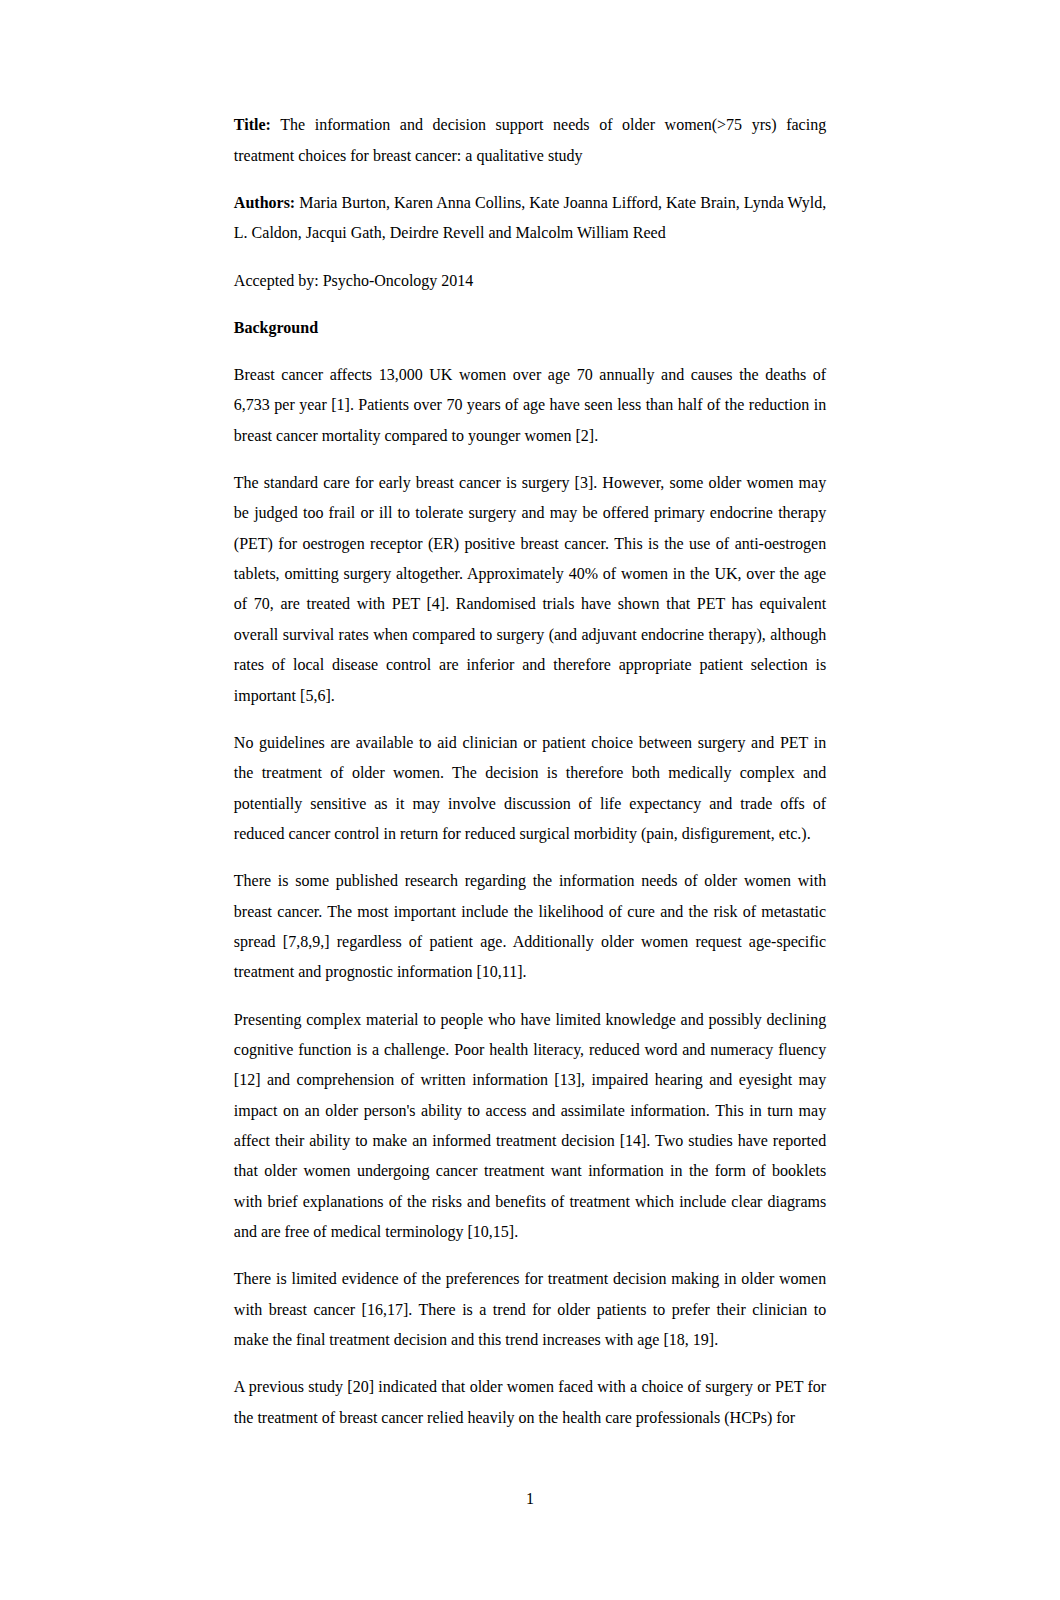Title: The information and decision support needs of older women(>75 yrs) facing treatment choices for breast cancer: a qualitative study
Authors: Maria Burton, Karen Anna Collins, Kate Joanna Lifford, Kate Brain, Lynda Wyld, L. Caldon, Jacqui Gath, Deirdre Revell and Malcolm William Reed
Accepted by: Psycho-Oncology 2014
Background
Breast cancer affects 13,000 UK women over age 70 annually and causes the deaths of 6,733 per year [1]. Patients over 70 years of age have seen less than half of the reduction in breast cancer mortality compared to younger women [2].
The standard care for early breast cancer is surgery [3]. However, some older women may be judged too frail or ill to tolerate surgery and may be offered primary endocrine therapy (PET) for oestrogen receptor (ER) positive breast cancer. This is the use of anti-oestrogen tablets, omitting surgery altogether. Approximately 40% of women in the UK, over the age of 70, are treated with PET [4]. Randomised trials have shown that PET has equivalent overall survival rates when compared to surgery (and adjuvant endocrine therapy), although rates of local disease control are inferior and therefore appropriate patient selection is important [5,6].
No guidelines are available to aid clinician or patient choice between surgery and PET in the treatment of older women. The decision is therefore both medically complex and potentially sensitive as it may involve discussion of life expectancy and trade offs of reduced cancer control in return for reduced surgical morbidity (pain, disfigurement, etc.).
There is some published research regarding the information needs of older women with breast cancer. The most important include the likelihood of cure and the risk of metastatic spread [7,8,9,] regardless of patient age. Additionally older women request age-specific treatment and prognostic information [10,11].
Presenting complex material to people who have limited knowledge and possibly declining cognitive function is a challenge. Poor health literacy, reduced word and numeracy fluency [12] and comprehension of written information [13], impaired hearing and eyesight may impact on an older person's ability to access and assimilate information. This in turn may affect their ability to make an informed treatment decision [14]. Two studies have reported that older women undergoing cancer treatment want information in the form of booklets with brief explanations of the risks and benefits of treatment which include clear diagrams and are free of medical terminology [10,15].
There is limited evidence of the preferences for treatment decision making in older women with breast cancer [16,17]. There is a trend for older patients to prefer their clinician to make the final treatment decision and this trend increases with age [18, 19].
A previous study [20] indicated that older women faced with a choice of surgery or PET for the treatment of breast cancer relied heavily on the health care professionals (HCPs) for
1